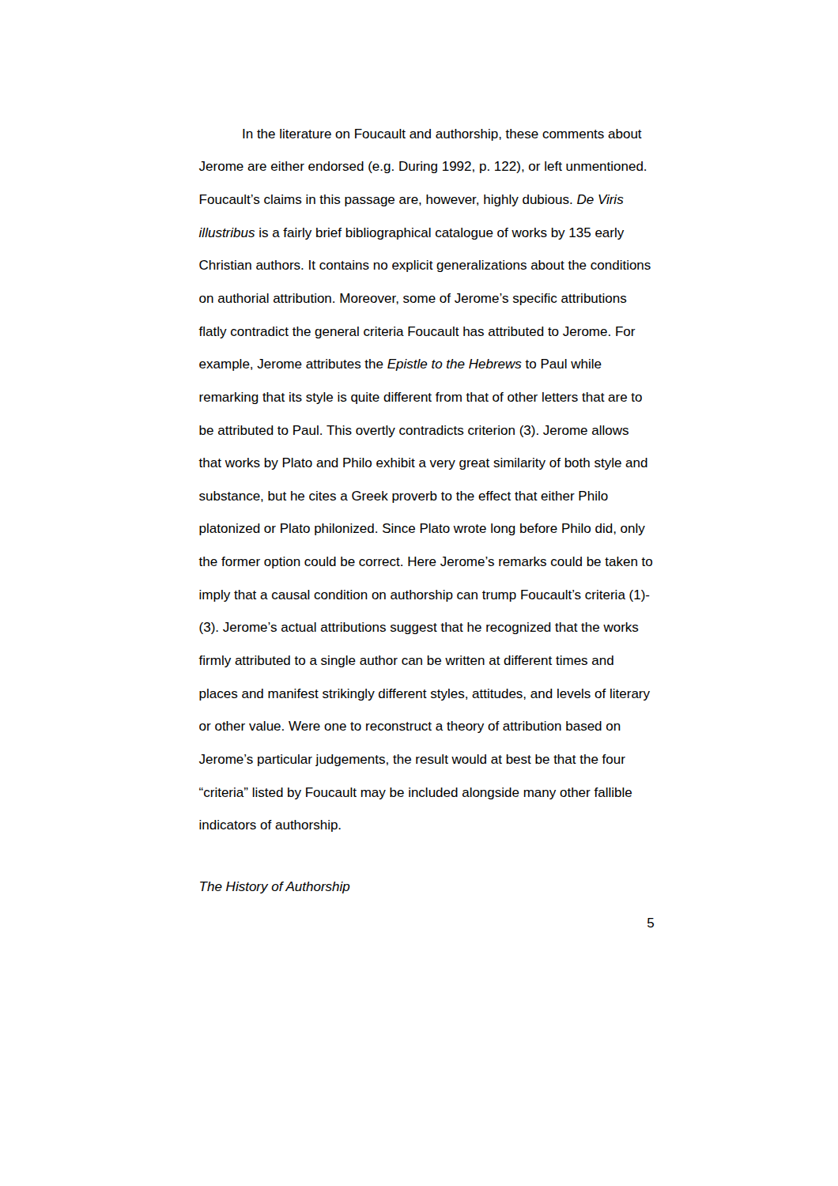In the literature on Foucault and authorship, these comments about Jerome are either endorsed (e.g. During 1992, p. 122), or left unmentioned. Foucault’s claims in this passage are, however, highly dubious. De Viris illustribus is a fairly brief bibliographical catalogue of works by 135 early Christian authors. It contains no explicit generalizations about the conditions on authorial attribution. Moreover, some of Jerome’s specific attributions flatly contradict the general criteria Foucault has attributed to Jerome. For example, Jerome attributes the Epistle to the Hebrews to Paul while remarking that its style is quite different from that of other letters that are to be attributed to Paul. This overtly contradicts criterion (3). Jerome allows that works by Plato and Philo exhibit a very great similarity of both style and substance, but he cites a Greek proverb to the effect that either Philo platonized or Plato philonized. Since Plato wrote long before Philo did, only the former option could be correct. Here Jerome’s remarks could be taken to imply that a causal condition on authorship can trump Foucault’s criteria (1)-(3). Jerome’s actual attributions suggest that he recognized that the works firmly attributed to a single author can be written at different times and places and manifest strikingly different styles, attitudes, and levels of literary or other value. Were one to reconstruct a theory of attribution based on Jerome’s particular judgements, the result would at best be that the four “criteria” listed by Foucault may be included alongside many other fallible indicators of authorship.
The History of Authorship
5